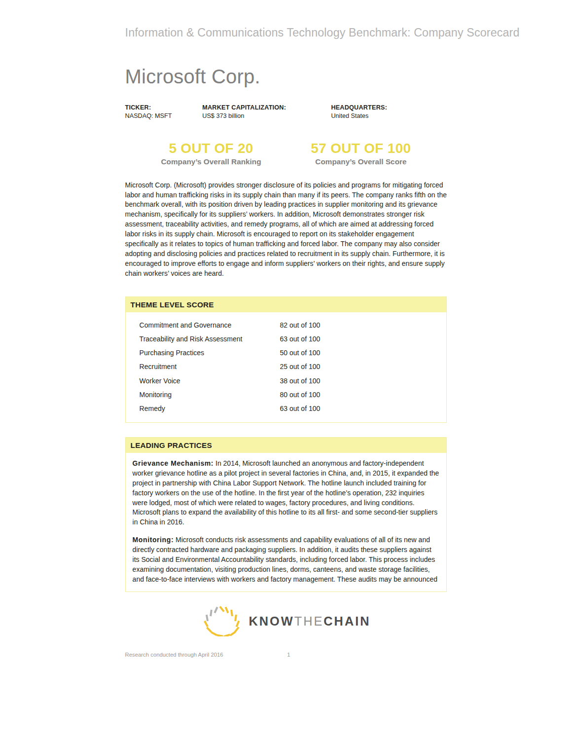Information & Communications Technology Benchmark: Company Scorecard
Microsoft Corp.
| TICKER: | MARKET CAPITALIZATION: | HEADQUARTERS: |
| NASDAQ: MSFT | US$ 373 billion | United States |
5 OUT OF 20
Company’s Overall Ranking
57 OUT OF 100
Company’s Overall Score
Microsoft Corp. (Microsoft) provides stronger disclosure of its policies and programs for mitigating forced labor and human trafficking risks in its supply chain than many if its peers. The company ranks fifth on the benchmark overall, with its position driven by leading practices in supplier monitoring and its grievance mechanism, specifically for its suppliers’ workers. In addition, Microsoft demonstrates stronger risk assessment, traceability activities, and remedy programs, all of which are aimed at addressing forced labor risks in its supply chain. Microsoft is encouraged to report on its stakeholder engagement specifically as it relates to topics of human trafficking and forced labor. The company may also consider adopting and disclosing policies and practices related to recruitment in its supply chain. Furthermore, it is encouraged to improve efforts to engage and inform suppliers’ workers on their rights, and ensure supply chain workers’ voices are heard.
THEME LEVEL SCORE
| Commitment and Governance | 82 out of 100 |
| Traceability and Risk Assessment | 63 out of 100 |
| Purchasing Practices | 50 out of 100 |
| Recruitment | 25 out of 100 |
| Worker Voice | 38 out of 100 |
| Monitoring | 80 out of 100 |
| Remedy | 63 out of 100 |
LEADING PRACTICES
Grievance Mechanism: In 2014, Microsoft launched an anonymous and factory-independent worker grievance hotline as a pilot project in several factories in China, and, in 2015, it expanded the project in partnership with China Labor Support Network. The hotline launch included training for factory workers on the use of the hotline. In the first year of the hotline’s operation, 232 inquiries were lodged, most of which were related to wages, factory procedures, and living conditions. Microsoft plans to expand the availability of this hotline to its all first- and some second-tier suppliers in China in 2016.
Monitoring: Microsoft conducts risk assessments and capability evaluations of all of its new and directly contracted hardware and packaging suppliers. In addition, it audits these suppliers against its Social and Environmental Accountability standards, including forced labor. This process includes examining documentation, visiting production lines, dorms, canteens, and waste storage facilities, and face-to-face interviews with workers and factory management. These audits may be announced
KNOWTHECHAIN
Research conducted through April 2016
1